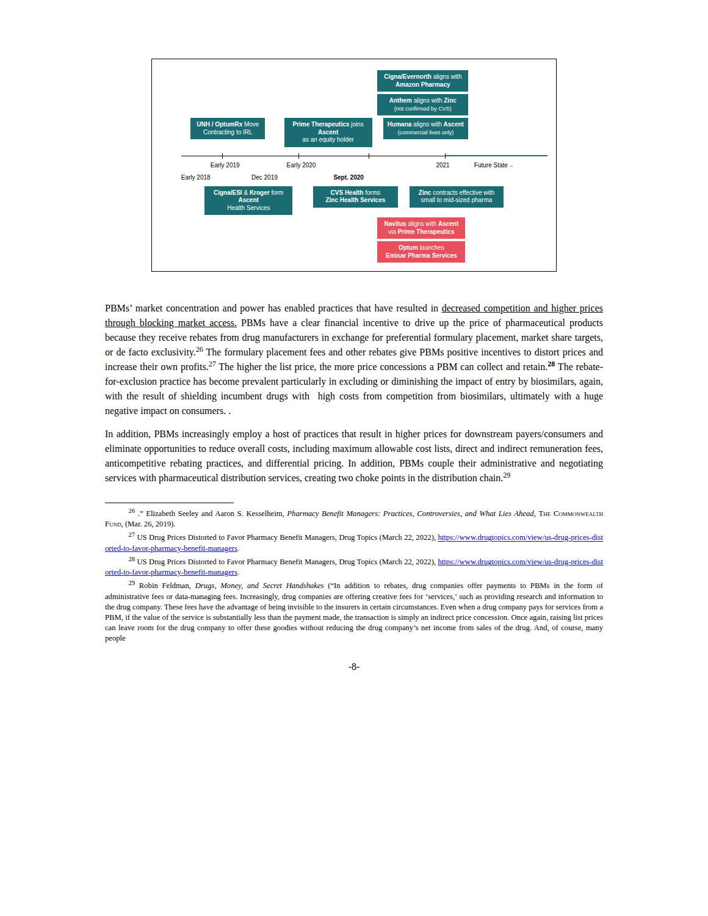Cigna/Evernorth aligns with
Amazon Pharmacy
Anthem aligns with Zinc
(not confirmed by CVS)
UNH / OptumRx Move
Contracting to IRL
Prime Therapeutics joins Ascent
as an equity holder
Humana aligns with Ascent
(commercial lives only)
Early 2019
Early 2020
2021
Future State→
Early 2018
Dec 2019
Sept. 2020
Cigna/ESI & Kroger form Ascent
Health Services
CVS Health forms
Zinc Health Services
Zinc contracts effective with
small to mid-sized pharma
Navitus aligns with Ascent
via Prime Therapeutics
Optum launches
Emisar Pharma Services
PBMs’ market concentration and power has enabled practices that have resulted in decreased competition and higher prices through blocking market access. PBMs have a clear financial incentive to drive up the price of pharmaceutical products because they receive rebates from drug manufacturers in exchange for preferential formulary placement, market share targets, or de facto exclusivity.26 The formulary placement fees and other rebates give PBMs positive incentives to distort prices and increase their own profits.27 The higher the list price, the more price concessions a PBM can collect and retain.28 The rebate-for-exclusion practice has become prevalent particularly in excluding or diminishing the impact of entry by biosimilars, again, with the result of shielding incumbent drugs with high costs from competition from biosimilars, ultimately with a huge negative impact on consumers. .
In addition, PBMs increasingly employ a host of practices that result in higher prices for downstream payers/consumers and eliminate opportunities to reduce overall costs, including maximum allowable cost lists, direct and indirect remuneration fees, anticompetitive rebating practices, and differential pricing. In addition, PBMs couple their administrative and negotiating services with pharmaceutical distribution services, creating two choke points in the distribution chain.29
26 .” Elizabeth Seeley and Aaron S. Kesselheim, Pharmacy Benefit Managers: Practices, Controversies, and What Lies Ahead, The Commonwealth Fund, (Mar. 26, 2019).
27 US Drug Prices Distorted to Favor Pharmacy Benefit Managers, Drug Topics (March 22, 2022), https://www.drugtopics.com/view/us-drug-prices-distorted-to-favor-pharmacy-benefit-managers.
28 US Drug Prices Distorted to Favor Pharmacy Benefit Managers, Drug Topics (March 22, 2022), https://www.drugtopics.com/view/us-drug-prices-distorted-to-favor-pharmacy-benefit-managers.
29 Robin Feldman, Drugs, Money, and Secret Handshakes (“In addition to rebates, drug companies offer payments to PBMs in the form of administrative fees or data-managing fees. Increasingly, drug companies are offering creative fees for ‘services,’ such as providing research and information to the drug company. These fees have the advantage of being invisible to the insurers in certain circumstances. Even when a drug company pays for services from a PBM, if the value of the service is substantially less than the payment made, the transaction is simply an indirect price concession. Once again, raising list prices can leave room for the drug company to offer these goodies without reducing the drug company’s net income from sales of the drug. And, of course, many people
-8-